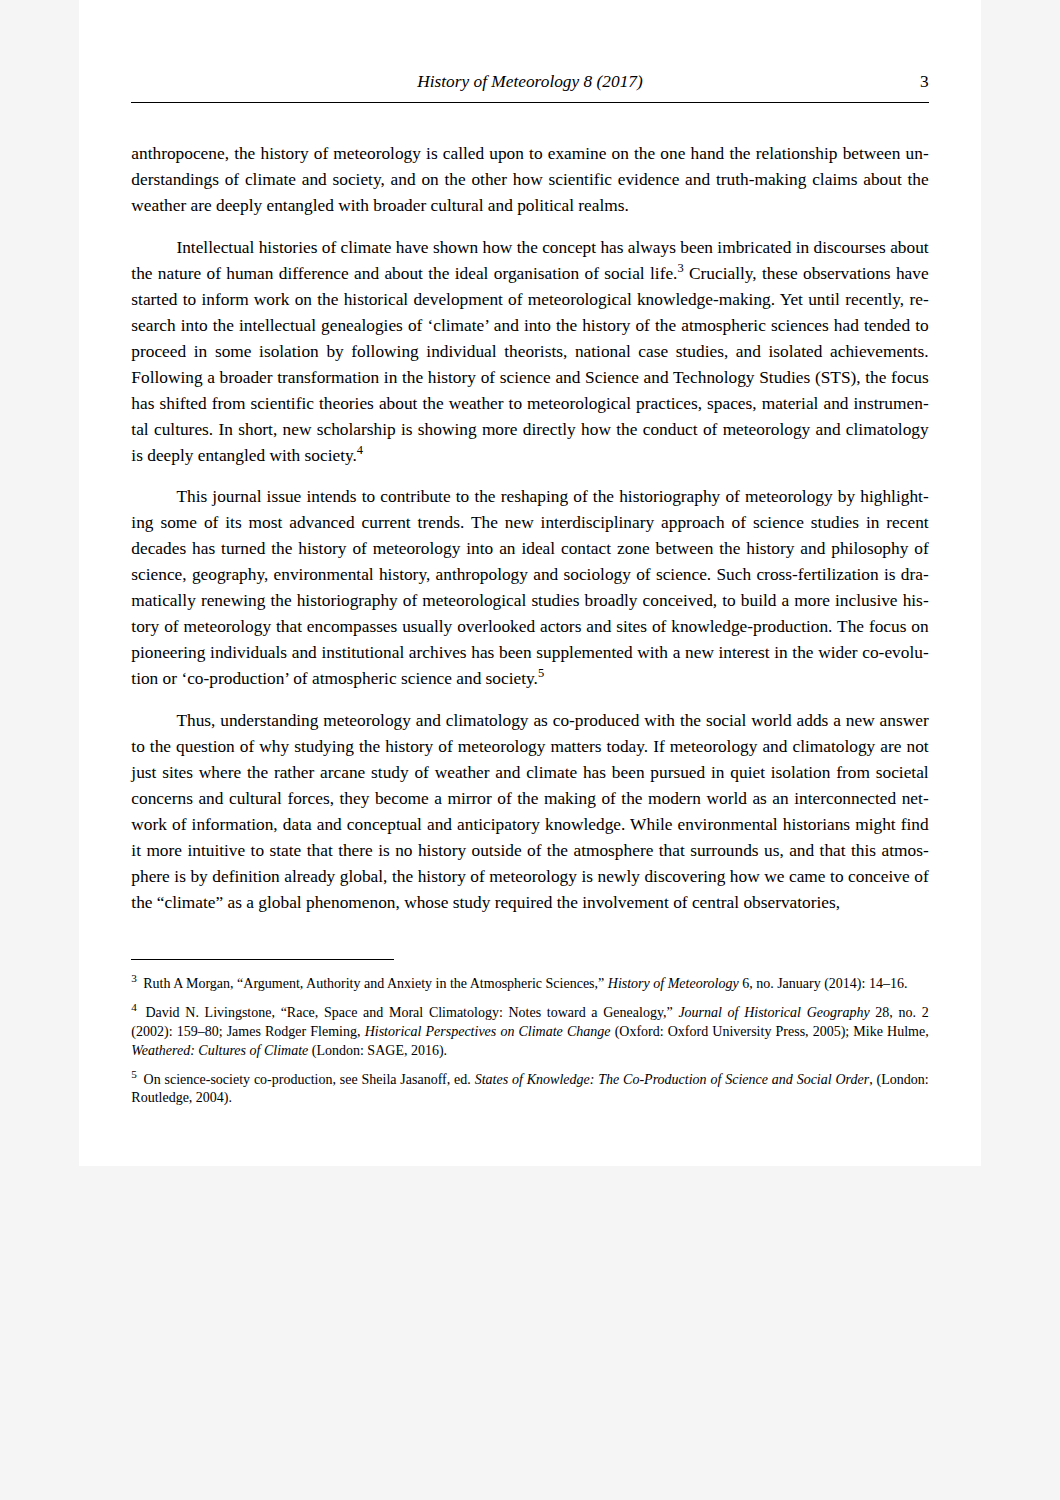History of Meteorology 8 (2017) 3
anthropocene, the history of meteorology is called upon to examine on the one hand the relationship between understandings of climate and society, and on the other how scientific evidence and truth-making claims about the weather are deeply entangled with broader cultural and political realms.
Intellectual histories of climate have shown how the concept has always been imbricated in discourses about the nature of human difference and about the ideal organisation of social life.3 Crucially, these observations have started to inform work on the historical development of meteorological knowledge-making. Yet until recently, research into the intellectual genealogies of ‘climate’ and into the history of the atmospheric sciences had tended to proceed in some isolation by following individual theorists, national case studies, and isolated achievements. Following a broader transformation in the history of science and Science and Technology Studies (STS), the focus has shifted from scientific theories about the weather to meteorological practices, spaces, material and instrumental cultures. In short, new scholarship is showing more directly how the conduct of meteorology and climatology is deeply entangled with society.4
This journal issue intends to contribute to the reshaping of the historiography of meteorology by highlighting some of its most advanced current trends. The new interdisciplinary approach of science studies in recent decades has turned the history of meteorology into an ideal contact zone between the history and philosophy of science, geography, environmental history, anthropology and sociology of science. Such cross-fertilization is dramatically renewing the historiography of meteorological studies broadly conceived, to build a more inclusive history of meteorology that encompasses usually overlooked actors and sites of knowledge-production. The focus on pioneering individuals and institutional archives has been supplemented with a new interest in the wider co-evolution or ‘co-production’ of atmospheric science and society.5
Thus, understanding meteorology and climatology as co-produced with the social world adds a new answer to the question of why studying the history of meteorology matters today. If meteorology and climatology are not just sites where the rather arcane study of weather and climate has been pursued in quiet isolation from societal concerns and cultural forces, they become a mirror of the making of the modern world as an interconnected network of information, data and conceptual and anticipatory knowledge. While environmental historians might find it more intuitive to state that there is no history outside of the atmosphere that surrounds us, and that this atmosphere is by definition already global, the history of meteorology is newly discovering how we came to conceive of the “climate” as a global phenomenon, whose study required the involvement of central observatories,
3 Ruth A Morgan, “Argument, Authority and Anxiety in the Atmospheric Sciences,” History of Meteorology 6, no. January (2014): 14–16.
4 David N. Livingstone, “Race, Space and Moral Climatology: Notes toward a Genealogy,” Journal of Historical Geography 28, no. 2 (2002): 159–80; James Rodger Fleming, Historical Perspectives on Climate Change (Oxford: Oxford University Press, 2005); Mike Hulme, Weathered: Cultures of Climate (London: SAGE, 2016).
5 On science-society co-production, see Sheila Jasanoff, ed. States of Knowledge: The Co-Production of Science and Social Order, (London: Routledge, 2004).